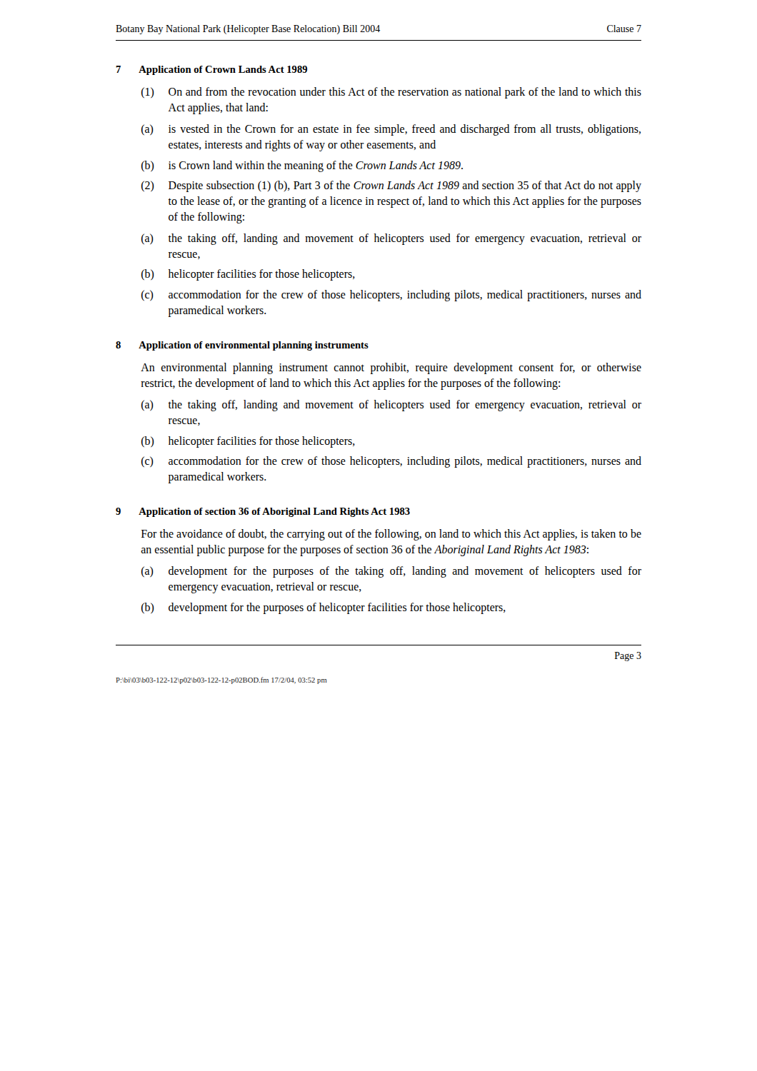Botany Bay National Park (Helicopter Base Relocation) Bill 2004 Clause 7
7 Application of Crown Lands Act 1989
(1) On and from the revocation under this Act of the reservation as national park of the land to which this Act applies, that land:
(a) is vested in the Crown for an estate in fee simple, freed and discharged from all trusts, obligations, estates, interests and rights of way or other easements, and
(b) is Crown land within the meaning of the Crown Lands Act 1989.
(2) Despite subsection (1) (b), Part 3 of the Crown Lands Act 1989 and section 35 of that Act do not apply to the lease of, or the granting of a licence in respect of, land to which this Act applies for the purposes of the following:
(a) the taking off, landing and movement of helicopters used for emergency evacuation, retrieval or rescue,
(b) helicopter facilities for those helicopters,
(c) accommodation for the crew of those helicopters, including pilots, medical practitioners, nurses and paramedical workers.
8 Application of environmental planning instruments
An environmental planning instrument cannot prohibit, require development consent for, or otherwise restrict, the development of land to which this Act applies for the purposes of the following:
(a) the taking off, landing and movement of helicopters used for emergency evacuation, retrieval or rescue,
(b) helicopter facilities for those helicopters,
(c) accommodation for the crew of those helicopters, including pilots, medical practitioners, nurses and paramedical workers.
9 Application of section 36 of Aboriginal Land Rights Act 1983
For the avoidance of doubt, the carrying out of the following, on land to which this Act applies, is taken to be an essential public purpose for the purposes of section 36 of the Aboriginal Land Rights Act 1983:
(a) development for the purposes of the taking off, landing and movement of helicopters used for emergency evacuation, retrieval or rescue,
(b) development for the purposes of helicopter facilities for those helicopters,
Page 3
P:\bi\03\b03-122-12\p02\b03-122-12-p02BOD.fm 17/2/04, 03:52 pm